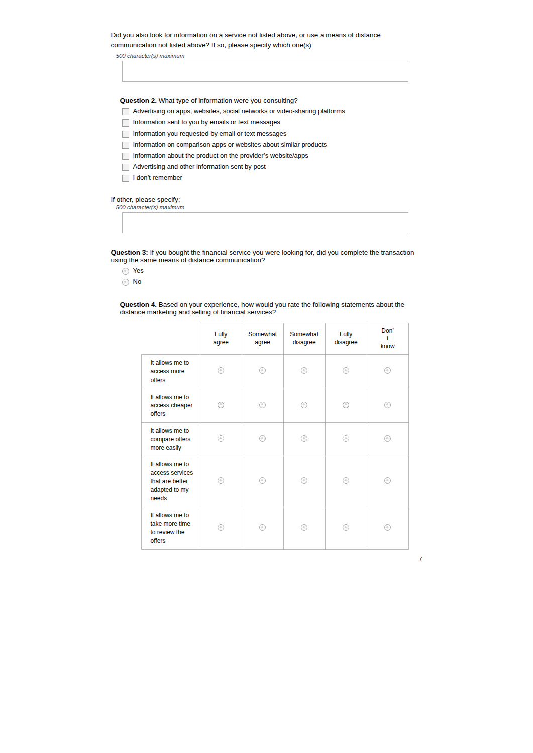Did you also look for information on a service not listed above, or use a means of distance communication not listed above? If so, please specify which one(s):
500 character(s) maximum
Question 2. What type of information were you consulting?
Advertising on apps, websites, social networks or video-sharing platforms
Information sent to you by emails or text messages
Information you requested by email or text messages
Information on comparison apps or websites about similar products
Information about the product on the provider’s website/apps
Advertising and other information sent by post
I don’t remember
If other, please specify:
500 character(s) maximum
Question 3: If you bought the financial service you were looking for, did you complete the transaction using the same means of distance communication?
Yes
No
Question 4. Based on your experience, how would you rate the following statements about the distance marketing and selling of financial services?
| | Fully agree | Somewhat agree | Somewhat disagree | Fully disagree | Don’ t know |
| --- | --- | --- | --- | --- | --- |
| It allows me to access more offers | | | | | |
| It allows me to access cheaper offers | | | | | |
| It allows me to compare offers more easily | | | | | |
| It allows me to access services that are better adapted to my needs | | | | | |
| It allows me to take more time to review the offers | | | | | |
7